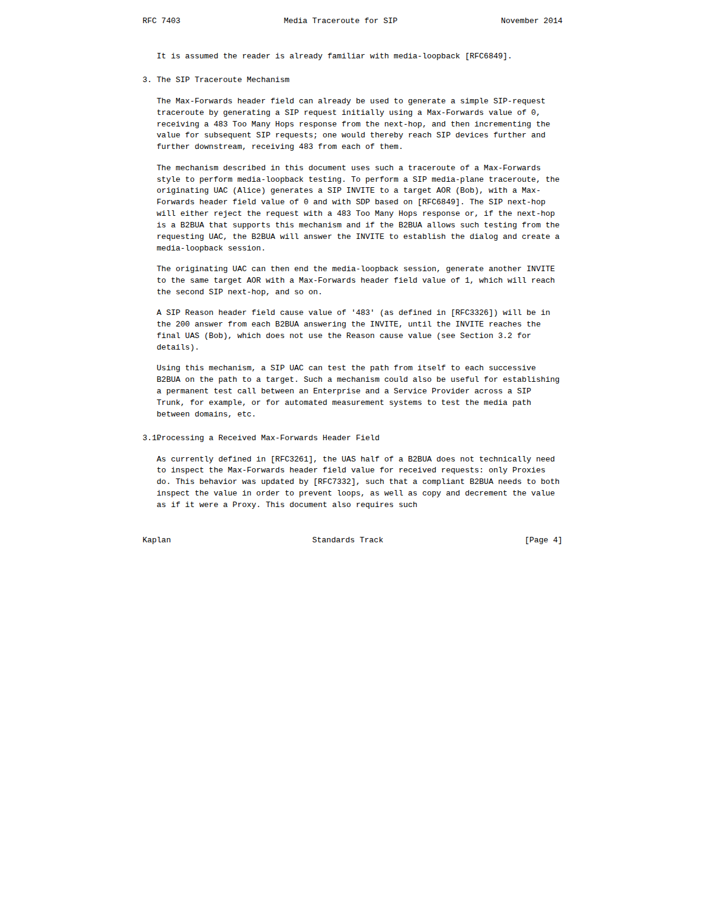RFC 7403 Media Traceroute for SIP November 2014
It is assumed the reader is already familiar with media-loopback [RFC6849].
3. The SIP Traceroute Mechanism
The Max-Forwards header field can already be used to generate a simple SIP-request traceroute by generating a SIP request initially using a Max-Forwards value of 0, receiving a 483 Too Many Hops response from the next-hop, and then incrementing the value for subsequent SIP requests; one would thereby reach SIP devices further and further downstream, receiving 483 from each of them.
The mechanism described in this document uses such a traceroute of a Max-Forwards style to perform media-loopback testing. To perform a SIP media-plane traceroute, the originating UAC (Alice) generates a SIP INVITE to a target AOR (Bob), with a Max-Forwards header field value of 0 and with SDP based on [RFC6849]. The SIP next-hop will either reject the request with a 483 Too Many Hops response or, if the next-hop is a B2BUA that supports this mechanism and if the B2BUA allows such testing from the requesting UAC, the B2BUA will answer the INVITE to establish the dialog and create a media-loopback session.
The originating UAC can then end the media-loopback session, generate another INVITE to the same target AOR with a Max-Forwards header field value of 1, which will reach the second SIP next-hop, and so on.
A SIP Reason header field cause value of '483' (as defined in [RFC3326]) will be in the 200 answer from each B2BUA answering the INVITE, until the INVITE reaches the final UAS (Bob), which does not use the Reason cause value (see Section 3.2 for details).
Using this mechanism, a SIP UAC can test the path from itself to each successive B2BUA on the path to a target. Such a mechanism could also be useful for establishing a permanent test call between an Enterprise and a Service Provider across a SIP Trunk, for example, or for automated measurement systems to test the media path between domains, etc.
3.1. Processing a Received Max-Forwards Header Field
As currently defined in [RFC3261], the UAS half of a B2BUA does not technically need to inspect the Max-Forwards header field value for received requests: only Proxies do. This behavior was updated by [RFC7332], such that a compliant B2BUA needs to both inspect the value in order to prevent loops, as well as copy and decrement the value as if it were a Proxy. This document also requires such
Kaplan Standards Track [Page 4]